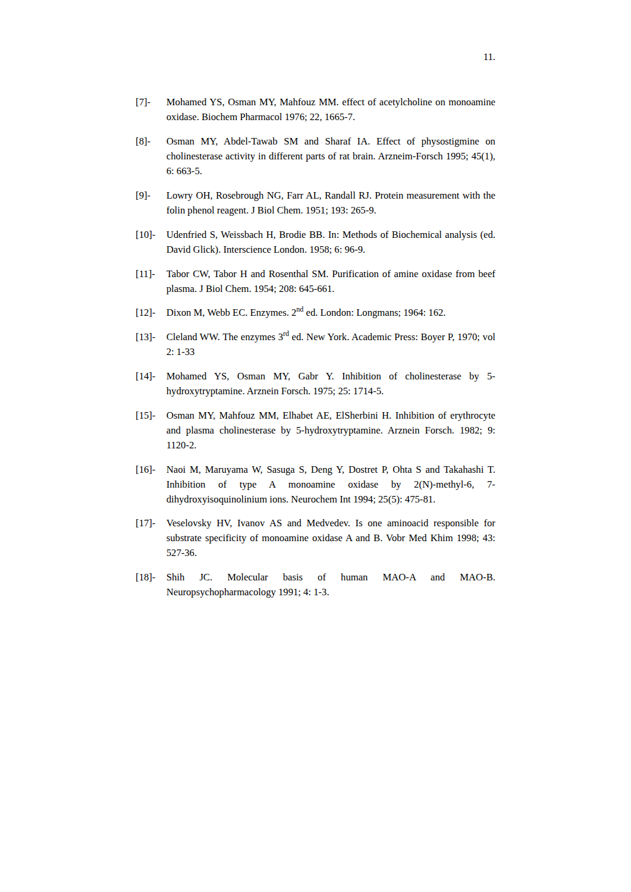11.
[7]- Mohamed YS, Osman MY, Mahfouz MM. effect of acetylcholine on monoamine oxidase. Biochem Pharmacol 1976; 22, 1665-7.
[8]- Osman MY, Abdel-Tawab SM and Sharaf IA. Effect of physostigmine on cholinesterase activity in different parts of rat brain. Arzneim-Forsch 1995; 45(1), 6: 663-5.
[9]- Lowry OH, Rosebrough NG, Farr AL, Randall RJ. Protein measurement with the folin phenol reagent. J Biol Chem. 1951; 193: 265-9.
[10]- Udenfried S, Weissbach H, Brodie BB. In: Methods of Biochemical analysis (ed. David Glick). Interscience London. 1958; 6: 96-9.
[11]- Tabor CW, Tabor H and Rosenthal SM. Purification of amine oxidase from beef plasma. J Biol Chem. 1954; 208: 645-661.
[12]- Dixon M, Webb EC. Enzymes. 2nd ed. London: Longmans; 1964: 162.
[13]- Cleland WW. The enzymes 3rd ed. New York. Academic Press: Boyer P, 1970; vol 2: 1-33
[14]- Mohamed YS, Osman MY, Gabr Y. Inhibition of cholinesterase by 5-hydroxytryptamine. Arznein Forsch. 1975; 25: 1714-5.
[15]- Osman MY, Mahfouz MM, Elhabet AE, ElSherbini H. Inhibition of erythrocyte and plasma cholinesterase by 5-hydroxytryptamine. Arznein Forsch. 1982; 9: 1120-2.
[16]- Naoi M, Maruyama W, Sasuga S, Deng Y, Dostret P, Ohta S and Takahashi T. Inhibition of type A monoamine oxidase by 2(N)-methyl-6, 7-dihydroxyisoquinolinium ions. Neurochem Int 1994; 25(5): 475-81.
[17]- Veselovsky HV, Ivanov AS and Medvedev. Is one aminoacid responsible for substrate specificity of monoamine oxidase A and B. Vobr Med Khim 1998; 43: 527-36.
[18]- Shih JC. Molecular basis of human MAO-A and MAO-B. Neuropsychopharmacology 1991; 4: 1-3.